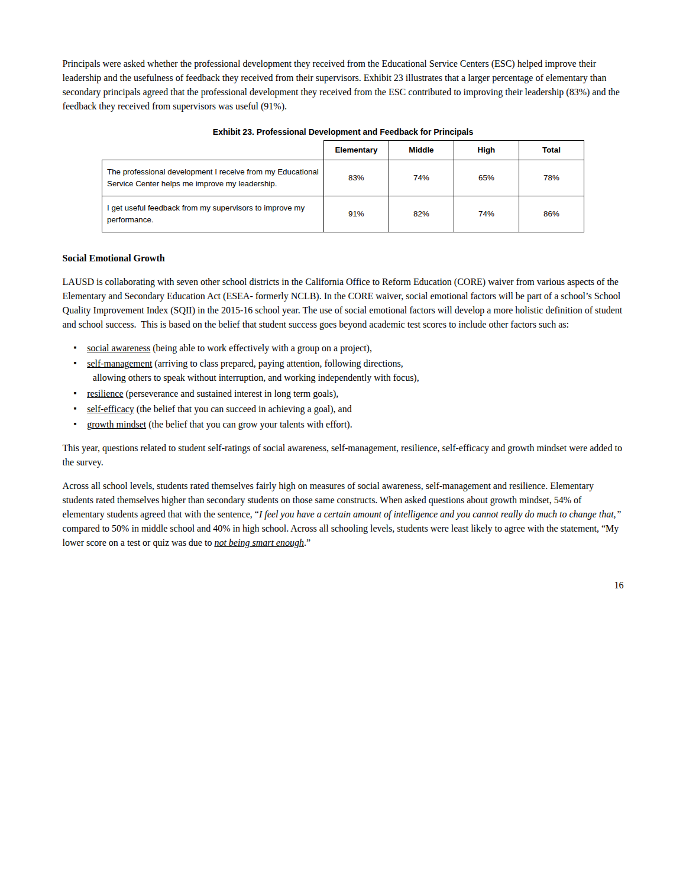Principals were asked whether the professional development they received from the Educational Service Centers (ESC) helped improve their leadership and the usefulness of feedback they received from their supervisors. Exhibit 23 illustrates that a larger percentage of elementary than secondary principals agreed that the professional development they received from the ESC contributed to improving their leadership (83%) and the feedback they received from supervisors was useful (91%).
Exhibit 23. Professional Development and Feedback for Principals
| | Elementary | Middle | High | Total |
| --- | --- | --- | --- | --- |
| The professional development I receive from my Educational Service Center helps me improve my leadership. | 83% | 74% | 65% | 78% |
| I get useful feedback from my supervisors to improve my performance. | 91% | 82% | 74% | 86% |
Social Emotional Growth
LAUSD is collaborating with seven other school districts in the California Office to Reform Education (CORE) waiver from various aspects of the Elementary and Secondary Education Act (ESEA- formerly NCLB). In the CORE waiver, social emotional factors will be part of a school’s School Quality Improvement Index (SQII) in the 2015-16 school year. The use of social emotional factors will develop a more holistic definition of student and school success. This is based on the belief that student success goes beyond academic test scores to include other factors such as:
social awareness (being able to work effectively with a group on a project),
self-management (arriving to class prepared, paying attention, following directions, allowing others to speak without interruption, and working independently with focus),
resilience (perseverance and sustained interest in long term goals),
self-efficacy (the belief that you can succeed in achieving a goal), and
growth mindset (the belief that you can grow your talents with effort).
This year, questions related to student self-ratings of social awareness, self-management, resilience, self-efficacy and growth mindset were added to the survey.
Across all school levels, students rated themselves fairly high on measures of social awareness, self-management and resilience. Elementary students rated themselves higher than secondary students on those same constructs. When asked questions about growth mindset, 54% of elementary students agreed that with the sentence, “I feel you have a certain amount of intelligence and you cannot really do much to change that,” compared to 50% in middle school and 40% in high school. Across all schooling levels, students were least likely to agree with the statement, “My lower score on a test or quiz was due to not being smart enough.”
16